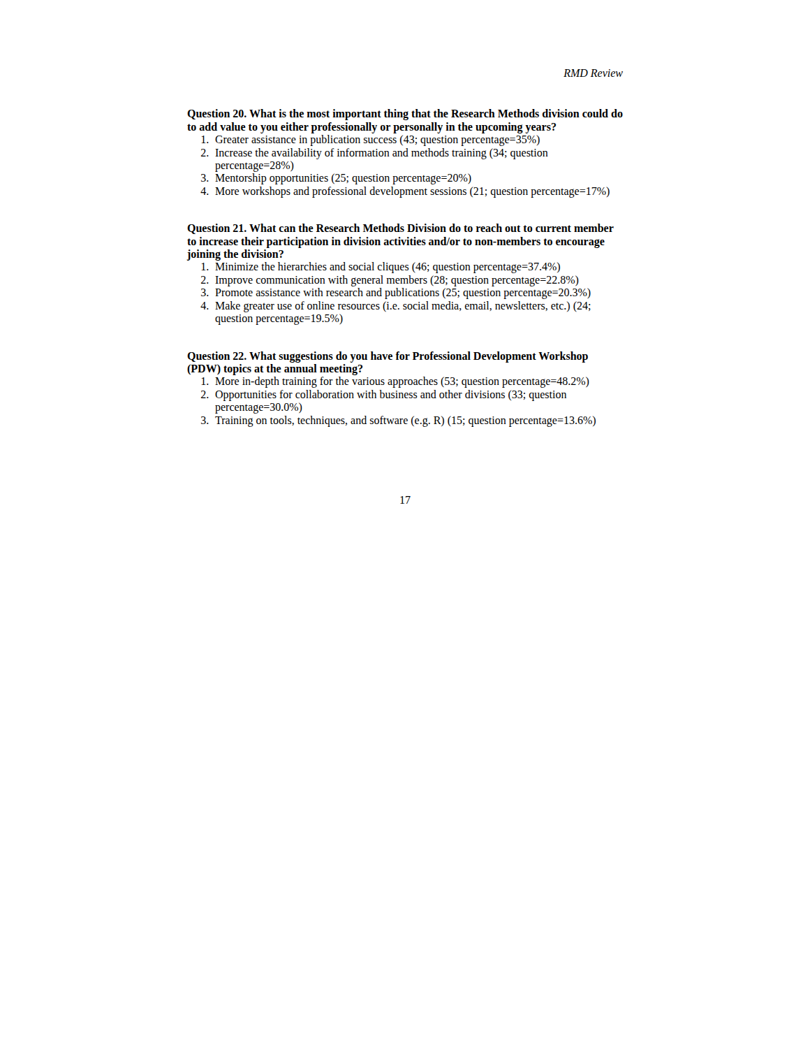RMD Review
Question 20. What is the most important thing that the Research Methods division could do to add value to you either professionally or personally in the upcoming years?
Greater assistance in publication success (43; question percentage=35%)
Increase the availability of information and methods training (34; question percentage=28%)
Mentorship opportunities (25; question percentage=20%)
More workshops and professional development sessions (21; question percentage=17%)
Question 21. What can the Research Methods Division do to reach out to current member to increase their participation in division activities and/or to non-members to encourage joining the division?
Minimize the hierarchies and social cliques (46; question percentage=37.4%)
Improve communication with general members (28; question percentage=22.8%)
Promote assistance with research and publications (25; question percentage=20.3%)
Make greater use of online resources (i.e. social media, email, newsletters, etc.) (24; question percentage=19.5%)
Question 22. What suggestions do you have for Professional Development Workshop (PDW) topics at the annual meeting?
More in-depth training for the various approaches (53; question percentage=48.2%)
Opportunities for collaboration with business and other divisions (33; question percentage=30.0%)
Training on tools, techniques, and software (e.g. R) (15; question percentage=13.6%)
17